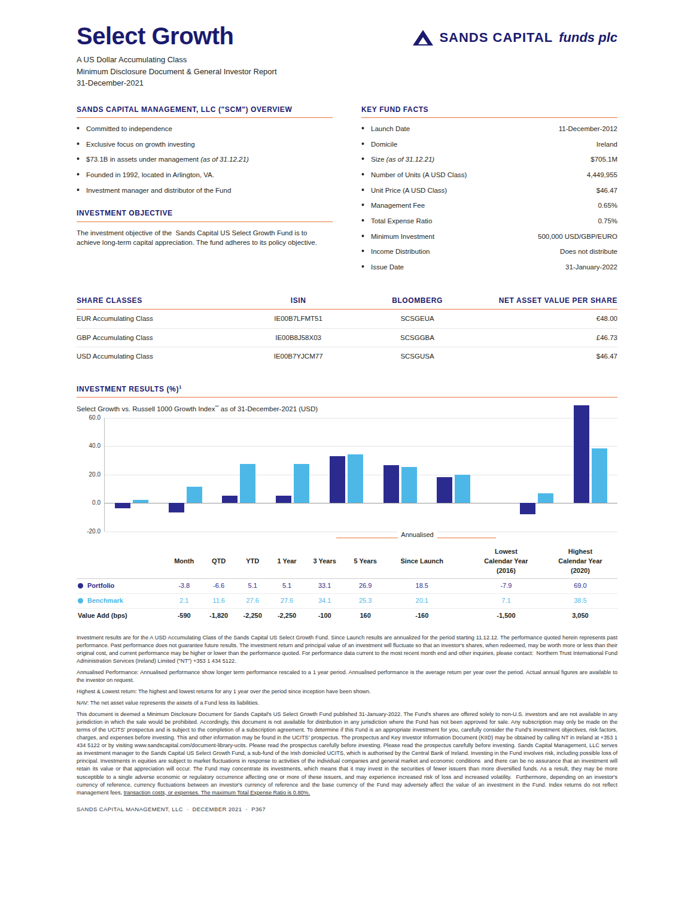Select Growth
A US Dollar Accumulating Class
Minimum Disclosure Document & General Investor Report
31-December-2021
SANDS CAPITAL
funds plc
SANDS CAPITAL MANAGEMENT, LLC ("SCM") OVERVIEW
Committed to independence
Exclusive focus on growth investing
$73.1B in assets under management (as of 31.12.21)
Founded in 1992, located in Arlington, VA.
Investment manager and distributor of the Fund
INVESTMENT OBJECTIVE
The investment objective of the Sands Capital US Select Growth Fund is to achieve long-term capital appreciation. The fund adheres to its policy objective.
KEY FUND FACTS
Launch Date 11-December-2012
Domicile Ireland
Size (as of 31.12.21)$705.1M
Number of Units (A USD Class) 4,449,955
Unit Price (A USD Class)$46.47
Management Fee 0.65%
Total Expense Ratio 0.75%
Minimum Investment 500,000 USD/GBP/EURO
Income Distribution Does not distribute
Issue Date 31-January-2022
| SHARE CLASSES | ISIN | BLOOMBERG | NET ASSET VALUE PER SHARE |
| --- | --- | --- | --- |
| EUR Accumulating Class | IE00B7LFMT51 | SCSGEUA | €48.00 |
| GBP Accumulating Class | IE00B8J58X03 | SCSGGBA | £46.73 |
| USD Accumulating Class | IE00B7YJCM77 | SCSGUSA | $46.47 |
INVESTMENT RESULTS (%)1
Select Growth vs. Russell 1000 Growth Index** as of 31-December-2021 (USD)
Chart scale: y from -20.0 to 60.0 (80 units over 160px plot height) zero line at 60/80 = 75% from top => top:142.5px of 190px? We'll use 190px height: usable 0..190; value v -> y = 190 * (60 - v)/80
60.0 40.0 20.0 0.0 -20.0
Annualised
| | Month | QTD | YTD | 1 Year | 3 Years | 5 Years | Since Launch | | Lowest Calendar Year (2016) | Highest Calendar Year (2020) |
| --- | --- | --- | --- | --- | --- | --- | --- | --- | --- | --- |
| Portfolio | -3.8 | -6.6 | 5.1 | 5.1 | 33.1 | 26.9 | 18.5 | | -7.9 | 69.0 |
| Benchmark | 2.1 | 11.6 | 27.6 | 27.6 | 34.1 | 25.3 | 20.1 | | 7.1 | 38.5 |
| Value Add (bps) | -590 | -1,820 | -2,250 | -2,250 | -100 | 160 | -160 | | -1,500 | 3,050 |
Investment results are for the A USD Accumulating Class of the Sands Capital US Select Growth Fund. Since Launch results are annualized for the period starting 11.12.12. The performance quoted herein represents past performance. Past performance does not guarantee future results. The investment return and principal value of an investment will fluctuate so that an investor's shares, when redeemed, may be worth more or less than their original cost, and current performance may be higher or lower than the performance quoted. For performance data current to the most recent month end and other inquiries, please contact: Northern Trust International Fund Administration Services (Ireland) Limited ("NT") +353 1 434 5122.
Annualised Performance: Annualised performance show longer term performance rescaled to a 1 year period. Annualised performance is the average return per year over the period. Actual annual figures are available to the investor on request.
Highest & Lowest return: The highest and lowest returns for any 1 year over the period since inception have been shown.
NAV: The net asset value represents the assets of a Fund less its liabilities.
This document is deemed a Minimum Disclosure Document for Sands Capital's US Select Growth Fund published 31-January-2022. The Fund's shares are offered solely to non-U.S. investors and are not available in any jurisdiction in which the sale would be prohibited. Accordingly, this document is not available for distribution in any jurisdiction where the Fund has not been approved for sale. Any subscription may only be made on the terms of the UCITS' prospectus and is subject to the completion of a subscription agreement. To determine if this Fund is an appropriate investment for you, carefully consider the Fund's investment objectives, risk factors, charges, and expenses before investing. This and other information may be found in the UCITS' prospectus. The prospectus and Key Investor Information Document (KIID) may be obtained by calling NT in Ireland at +353 1 434 5122 or by visiting www.sandscapital.com/document-library-ucits. Please read the prospectus carefully before investing. Please read the prospectus carefully before investing. Sands Capital Management, LLC serves as investment manager to the Sands Capital US Select Growth Fund, a sub-fund of the Irish domiciled UCITS, which is authorised by the Central Bank of Ireland. Investing in the Fund involves risk, including possible loss of principal. Investments in equities are subject to market fluctuations in response to activities of the individual companies and general market and economic conditions and there can be no assurance that an investment will retain its value or that appreciation will occur. The Fund may concentrate its investments, which means that it may invest in the securities of fewer issuers than more diversified funds. As a result, they may be more susceptible to a single adverse economic or regulatory occurrence affecting one or more of these issuers, and may experience increased risk of loss and increased volatility. Furthermore, depending on an investor's currency of reference, currency fluctuations between an investor's currency of reference and the base currency of the Fund may adversely affect the value of an investment in the Fund. Index returns do not reflect management fees, transaction costs, or expenses. The maximum Total Expense Ratio is 0.80%.
SANDS CAPITAL MANAGEMENT, LLC · DECEMBER 2021 · P367